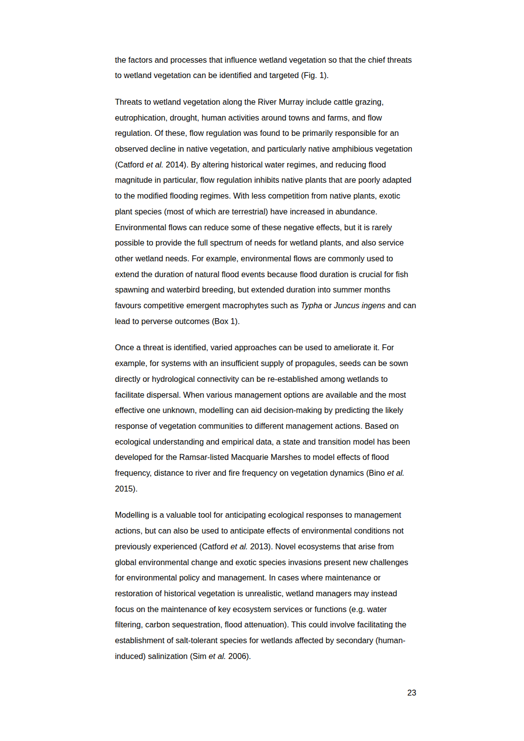the factors and processes that influence wetland vegetation so that the chief threats to wetland vegetation can be identified and targeted (Fig. 1).
Threats to wetland vegetation along the River Murray include cattle grazing, eutrophication, drought, human activities around towns and farms, and flow regulation. Of these, flow regulation was found to be primarily responsible for an observed decline in native vegetation, and particularly native amphibious vegetation (Catford et al. 2014). By altering historical water regimes, and reducing flood magnitude in particular, flow regulation inhibits native plants that are poorly adapted to the modified flooding regimes. With less competition from native plants, exotic plant species (most of which are terrestrial) have increased in abundance. Environmental flows can reduce some of these negative effects, but it is rarely possible to provide the full spectrum of needs for wetland plants, and also service other wetland needs. For example, environmental flows are commonly used to extend the duration of natural flood events because flood duration is crucial for fish spawning and waterbird breeding, but extended duration into summer months favours competitive emergent macrophytes such as Typha or Juncus ingens and can lead to perverse outcomes (Box 1).
Once a threat is identified, varied approaches can be used to ameliorate it. For example, for systems with an insufficient supply of propagules, seeds can be sown directly or hydrological connectivity can be re-established among wetlands to facilitate dispersal. When various management options are available and the most effective one unknown, modelling can aid decision-making by predicting the likely response of vegetation communities to different management actions. Based on ecological understanding and empirical data, a state and transition model has been developed for the Ramsar-listed Macquarie Marshes to model effects of flood frequency, distance to river and fire frequency on vegetation dynamics (Bino et al. 2015).
Modelling is a valuable tool for anticipating ecological responses to management actions, but can also be used to anticipate effects of environmental conditions not previously experienced (Catford et al. 2013). Novel ecosystems that arise from global environmental change and exotic species invasions present new challenges for environmental policy and management. In cases where maintenance or restoration of historical vegetation is unrealistic, wetland managers may instead focus on the maintenance of key ecosystem services or functions (e.g. water filtering, carbon sequestration, flood attenuation). This could involve facilitating the establishment of salt-tolerant species for wetlands affected by secondary (human-induced) salinization (Sim et al. 2006).
23